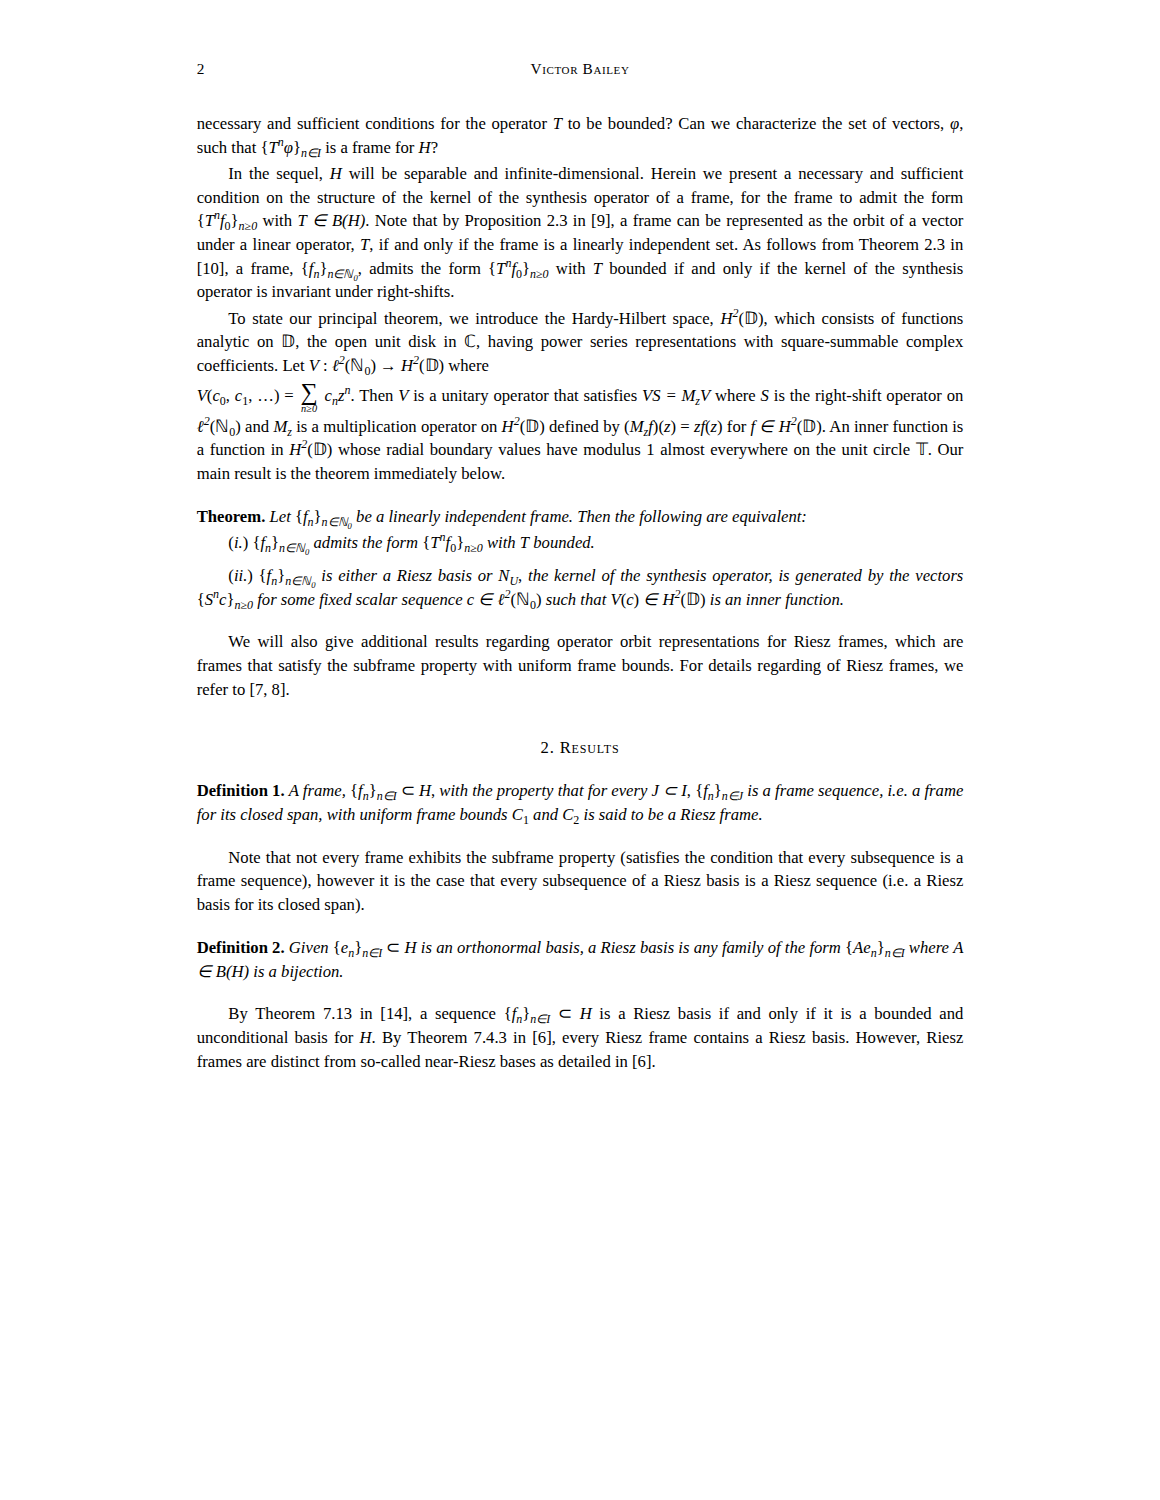2 Victor Bailey 2
necessary and sufficient conditions for the operator T to be bounded? Can we characterize the set of vectors, φ, such that {Tnφ}n∈I is a frame for H?
In the sequel, H will be separable and infinite-dimensional. Herein we present a necessary and sufficient condition on the structure of the kernel of the synthesis operator of a frame, for the frame to admit the form {Tnf0}n≥0 with T ∈ B(H). Note that by Proposition 2.3 in [9], a frame can be represented as the orbit of a vector under a linear operator, T, if and only if the frame is a linearly independent set. As follows from Theorem 2.3 in [10], a frame, {fn}n∈ℕ0, admits the form {Tnf0}n≥0 with T bounded if and only if the kernel of the synthesis operator is invariant under right-shifts.
To state our principal theorem, we introduce the Hardy-Hilbert space, H2(𝔻), which consists of functions analytic on 𝔻, the open unit disk in ℂ, having power series representations with square-summable complex coefficients. Let V : ℓ2(ℕ0) → H2(𝔻) where
V(c0, c1, …) = ∑n≥0 cnzn. Then V is a unitary operator that satisfies VS = MzV where S is the right-shift operator on ℓ2(ℕ0) and Mz is a multiplication operator on H2(𝔻) defined by (Mzf)(z) = zf(z) for f ∈ H2(𝔻). An inner function is a function in H2(𝔻) whose radial boundary values have modulus 1 almost everywhere on the unit circle 𝕋. Our main result is the theorem immediately below.
Theorem. Let {fn}n∈ℕ0 be a linearly independent frame. Then the following are equivalent:
(i.) {fn}n∈ℕ0 admits the form {Tnf0}n≥0 with T bounded.
(ii.) {fn}n∈ℕ0 is either a Riesz basis or NU, the kernel of the synthesis operator, is generated by the vectors {Snc}n≥0 for some fixed scalar sequence c ∈ ℓ2(ℕ0) such that V(c) ∈ H2(𝔻) is an inner function.
We will also give additional results regarding operator orbit representations for Riesz frames, which are frames that satisfy the subframe property with uniform frame bounds. For details regarding of Riesz frames, we refer to [7, 8].
2. Results
Definition 1. A frame, {fn}n∈I ⊂ H, with the property that for every J ⊂ I, {fn}n∈J is a frame sequence, i.e. a frame for its closed span, with uniform frame bounds C1 and C2 is said to be a Riesz frame.
Note that not every frame exhibits the subframe property (satisfies the condition that every subsequence is a frame sequence), however it is the case that every subsequence of a Riesz basis is a Riesz sequence (i.e. a Riesz basis for its closed span).
Definition 2. Given {en}n∈I ⊂ H is an orthonormal basis, a Riesz basis is any family of the form {Aen}n∈I where A ∈ B(H) is a bijection.
By Theorem 7.13 in [14], a sequence {fn}n∈I ⊂ H is a Riesz basis if and only if it is a bounded and unconditional basis for H. By Theorem 7.4.3 in [6], every Riesz frame contains a Riesz basis. However, Riesz frames are distinct from so-called near-Riesz bases as detailed in [6].